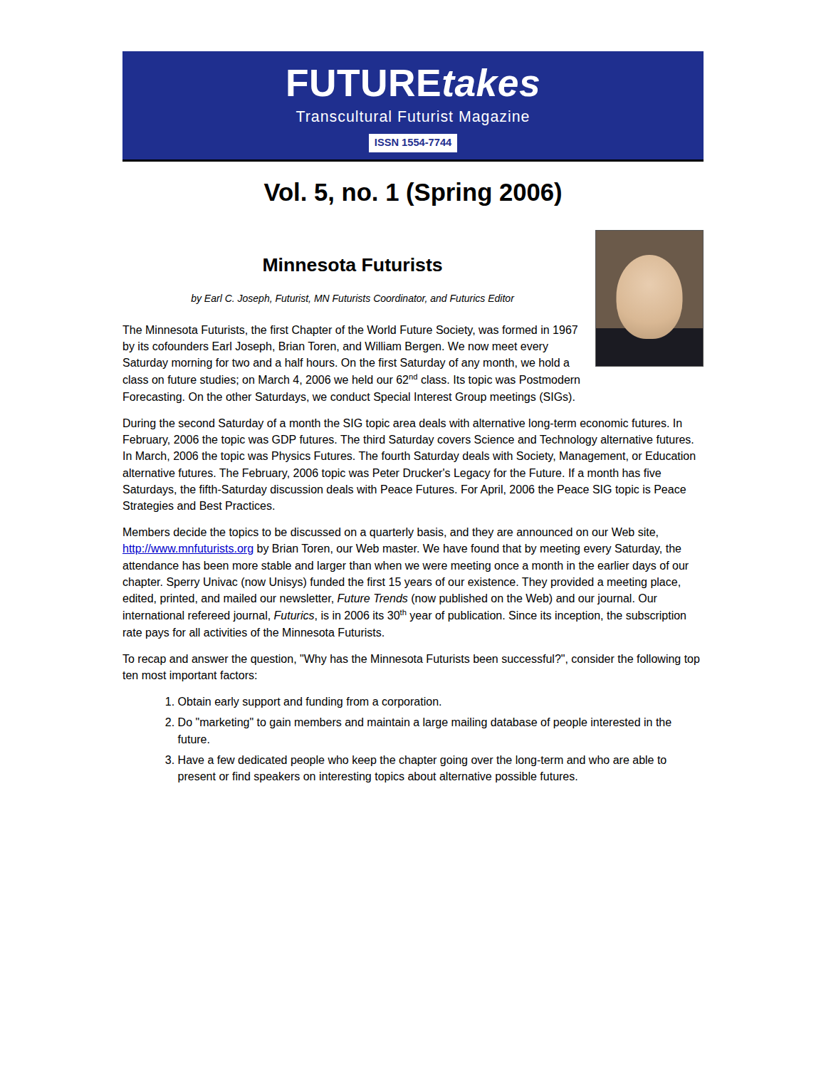FUTURE takes
Transcultural Futurist Magazine
ISSN 1554-7744
Vol. 5, no. 1 (Spring 2006)
Minnesota Futurists
by Earl C. Joseph, Futurist, MN Futurists Coordinator, and Futurics Editor
The Minnesota Futurists, the first Chapter of the World Future Society, was formed in 1967 by its cofounders Earl Joseph, Brian Toren, and William Bergen. We now meet every Saturday morning for two and a half hours. On the first Saturday of any month, we hold a class on future studies; on March 4, 2006 we held our 62nd class. Its topic was Postmodern Forecasting. On the other Saturdays, we conduct Special Interest Group meetings (SIGs).
During the second Saturday of a month the SIG topic area deals with alternative long-term economic futures. In February, 2006 the topic was GDP futures. The third Saturday covers Science and Technology alternative futures. In March, 2006 the topic was Physics Futures. The fourth Saturday deals with Society, Management, or Education alternative futures. The February, 2006 topic was Peter Drucker's Legacy for the Future. If a month has five Saturdays, the fifth-Saturday discussion deals with Peace Futures. For April, 2006 the Peace SIG topic is Peace Strategies and Best Practices.
Members decide the topics to be discussed on a quarterly basis, and they are announced on our Web site, http://www.mnfuturists.org by Brian Toren, our Web master. We have found that by meeting every Saturday, the attendance has been more stable and larger than when we were meeting once a month in the earlier days of our chapter. Sperry Univac (now Unisys) funded the first 15 years of our existence. They provided a meeting place, edited, printed, and mailed our newsletter, Future Trends (now published on the Web) and our journal. Our international refereed journal, Futurics, is in 2006 its 30th year of publication. Since its inception, the subscription rate pays for all activities of the Minnesota Futurists.
To recap and answer the question, "Why has the Minnesota Futurists been successful?", consider the following top ten most important factors:
Obtain early support and funding from a corporation.
Do "marketing" to gain members and maintain a large mailing database of people interested in the future.
Have a few dedicated people who keep the chapter going over the long-term and who are able to present or find speakers on interesting topics about alternative possible futures.